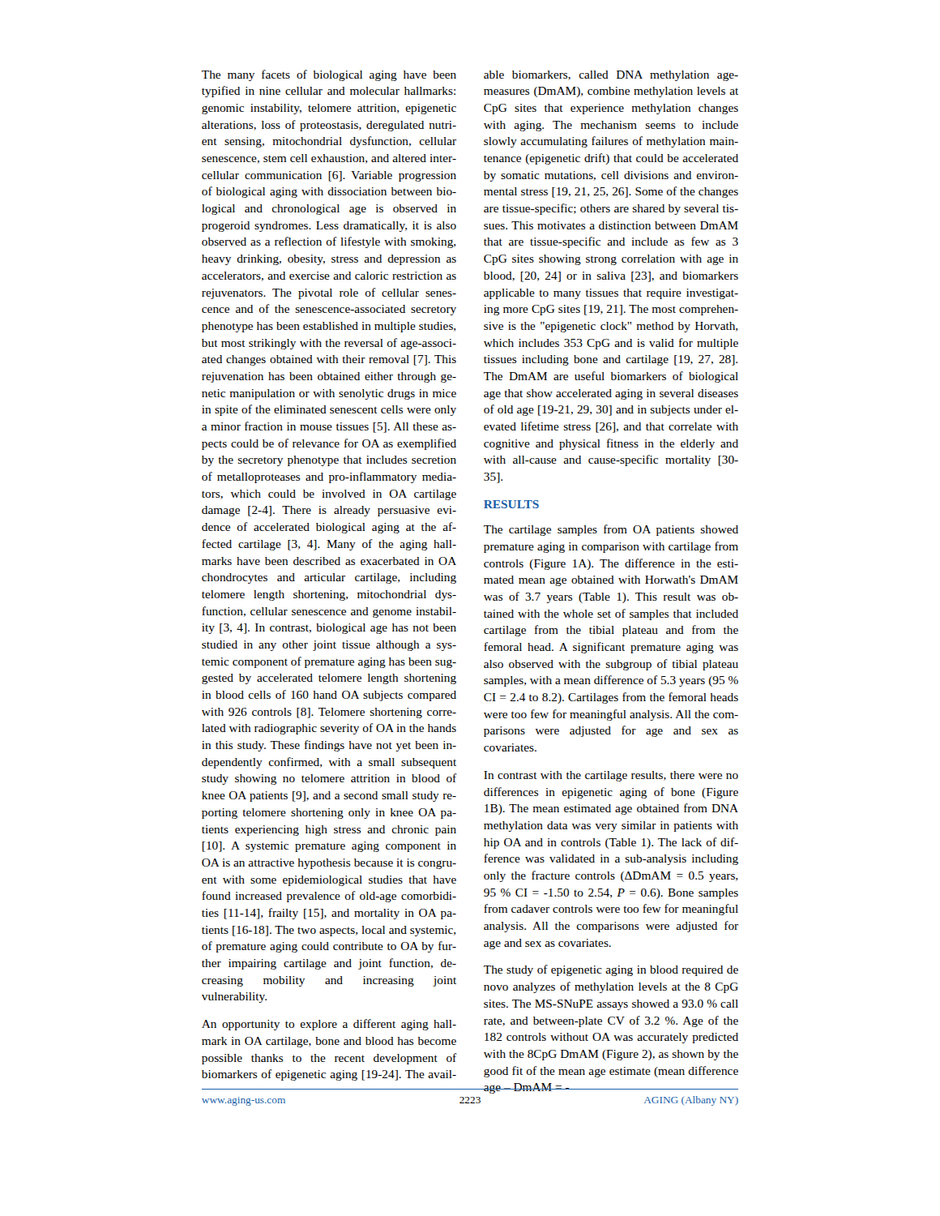The many facets of biological aging have been typified in nine cellular and molecular hallmarks: genomic instability, telomere attrition, epigenetic alterations, loss of proteostasis, deregulated nutrient sensing, mitochondrial dysfunction, cellular senescence, stem cell exhaustion, and altered intercellular communication [6]. Variable progression of biological aging with dissociation between biological and chronological age is observed in progeroid syndromes. Less dramatically, it is also observed as a reflection of lifestyle with smoking, heavy drinking, obesity, stress and depression as accelerators, and exercise and caloric restriction as rejuvenators. The pivotal role of cellular senescence and of the senescence-associated secretory phenotype has been established in multiple studies, but most strikingly with the reversal of age-associated changes obtained with their removal [7]. This rejuvenation has been obtained either through genetic manipulation or with senolytic drugs in mice in spite of the eliminated senescent cells were only a minor fraction in mouse tissues [5]. All these aspects could be of relevance for OA as exemplified by the secretory phenotype that includes secretion of metalloproteases and pro-inflammatory mediators, which could be involved in OA cartilage damage [2-4]. There is already persuasive evidence of accelerated biological aging at the affected cartilage [3, 4]. Many of the aging hallmarks have been described as exacerbated in OA chondrocytes and articular cartilage, including telomere length shortening, mitochondrial dysfunction, cellular senescence and genome instability [3, 4]. In contrast, biological age has not been studied in any other joint tissue although a systemic component of premature aging has been suggested by accelerated telomere length shortening in blood cells of 160 hand OA subjects compared with 926 controls [8]. Telomere shortening correlated with radiographic severity of OA in the hands in this study. These findings have not yet been independently confirmed, with a small subsequent study showing no telomere attrition in blood of knee OA patients [9], and a second small study reporting telomere shortening only in knee OA patients experiencing high stress and chronic pain [10]. A systemic premature aging component in OA is an attractive hypothesis because it is congruent with some epidemiological studies that have found increased prevalence of old-age comorbidities [11-14], frailty [15], and mortality in OA patients [16-18]. The two aspects, local and systemic, of premature aging could contribute to OA by further impairing cartilage and joint function, decreasing mobility and increasing joint vulnerability.
An opportunity to explore a different aging hallmark in OA cartilage, bone and blood has become possible thanks to the recent development of biomarkers of epigenetic aging [19-24]. The available biomarkers, called DNA methylation age-measures (DmAM), combine methylation levels at CpG sites that experience methylation changes with aging. The mechanism seems to include slowly accumulating failures of methylation maintenance (epigenetic drift) that could be accelerated by somatic mutations, cell divisions and environmental stress [19, 21, 25, 26]. Some of the changes are tissue-specific; others are shared by several tissues. This motivates a distinction between DmAM that are tissue-specific and include as few as 3 CpG sites showing strong correlation with age in blood, [20, 24] or in saliva [23], and biomarkers applicable to many tissues that require investigating more CpG sites [19, 21]. The most comprehensive is the "epigenetic clock" method by Horvath, which includes 353 CpG and is valid for multiple tissues including bone and cartilage [19, 27, 28]. The DmAM are useful biomarkers of biological age that show accelerated aging in several diseases of old age [19-21, 29, 30] and in subjects under elevated lifetime stress [26], and that correlate with cognitive and physical fitness in the elderly and with all-cause and cause-specific mortality [30-35].
RESULTS
The cartilage samples from OA patients showed premature aging in comparison with cartilage from controls (Figure 1A). The difference in the estimated mean age obtained with Horwath's DmAM was of 3.7 years (Table 1). This result was obtained with the whole set of samples that included cartilage from the tibial plateau and from the femoral head. A significant premature aging was also observed with the subgroup of tibial plateau samples, with a mean difference of 5.3 years (95 % CI = 2.4 to 8.2). Cartilages from the femoral heads were too few for meaningful analysis. All the comparisons were adjusted for age and sex as covariates.
In contrast with the cartilage results, there were no differences in epigenetic aging of bone (Figure 1B). The mean estimated age obtained from DNA methylation data was very similar in patients with hip OA and in controls (Table 1). The lack of difference was validated in a sub-analysis including only the fracture controls (ΔDmAM = 0.5 years, 95 % CI = -1.50 to 2.54, P = 0.6). Bone samples from cadaver controls were too few for meaningful analysis. All the comparisons were adjusted for age and sex as covariates.
The study of epigenetic aging in blood required de novo analyzes of methylation levels at the 8 CpG sites. The MS-SNuPE assays showed a 93.0 % call rate, and between-plate CV of 3.2 %. Age of the 182 controls without OA was accurately predicted with the 8CpG DmAM (Figure 2), as shown by the good fit of the mean age estimate (mean difference age – DmAM = -
www.aging-us.com
2223
AGING (Albany NY)